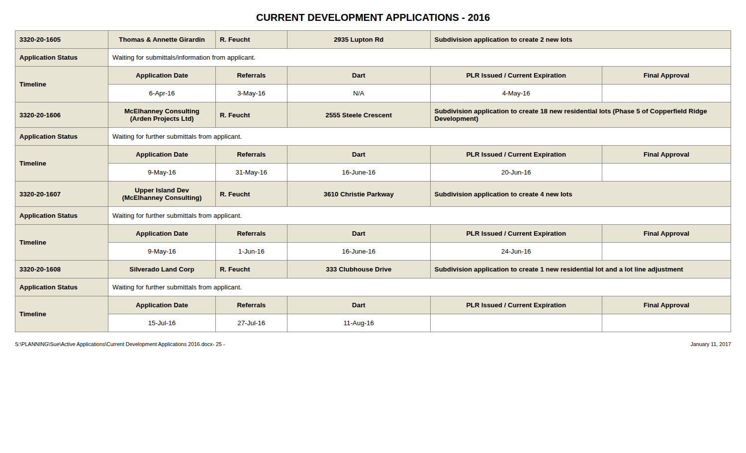CURRENT DEVELOPMENT APPLICATIONS - 2016
| 3320-20-1605 | Thomas & Annette Girardin | R. Feucht | 2935 Lupton Rd | Subdivision application to create 2 new lots |
| Application Status | Waiting for submittals/information from applicant. |
| Timeline | Application Date | Referrals | Dart | PLR Issued / Current Expiration | Final Approval |
| 6-Apr-16 | 3-May-16 | N/A | 4-May-16 | |
| 3320-20-1606 | McElhanney Consulting (Arden Projects Ltd) | R. Feucht | 2555 Steele Crescent | Subdivision application to create 18 new residential lots (Phase 5 of Copperfield Ridge Development) |
| Application Status | Waiting for further submittals from applicant. |
| Timeline | Application Date | Referrals | Dart | PLR Issued / Current Expiration | Final Approval |
| 9-May-16 | 31-May-16 | 16-June-16 | 20-Jun-16 | |
| 3320-20-1607 | Upper Island Dev (McElhanney Consulting) | R. Feucht | 3610 Christie Parkway | Subdivision application to create 4 new lots |
| Application Status | Waiting for further submittals from applicant. |
| Timeline | Application Date | Referrals | Dart | PLR Issued / Current Expiration | Final Approval |
| 9-May-16 | 1-Jun-16 | 16-June-16 | 24-Jun-16 | |
| 3320-20-1608 | Silverado Land Corp | R. Feucht | 333 Clubhouse Drive | Subdivision application to create 1 new residential lot and a lot line adjustment |
| Application Status | Waiting for further submittals from applicant. |
| Timeline | Application Date | Referrals | Dart | PLR Issued / Current Expiration | Final Approval |
| 15-Jul-16 | 27-Jul-16 | 11-Aug-16 | | |
S:\PLANNING\Sue\Active Applications\Current Development Applications 2016.docx- 25 - January 11, 2017